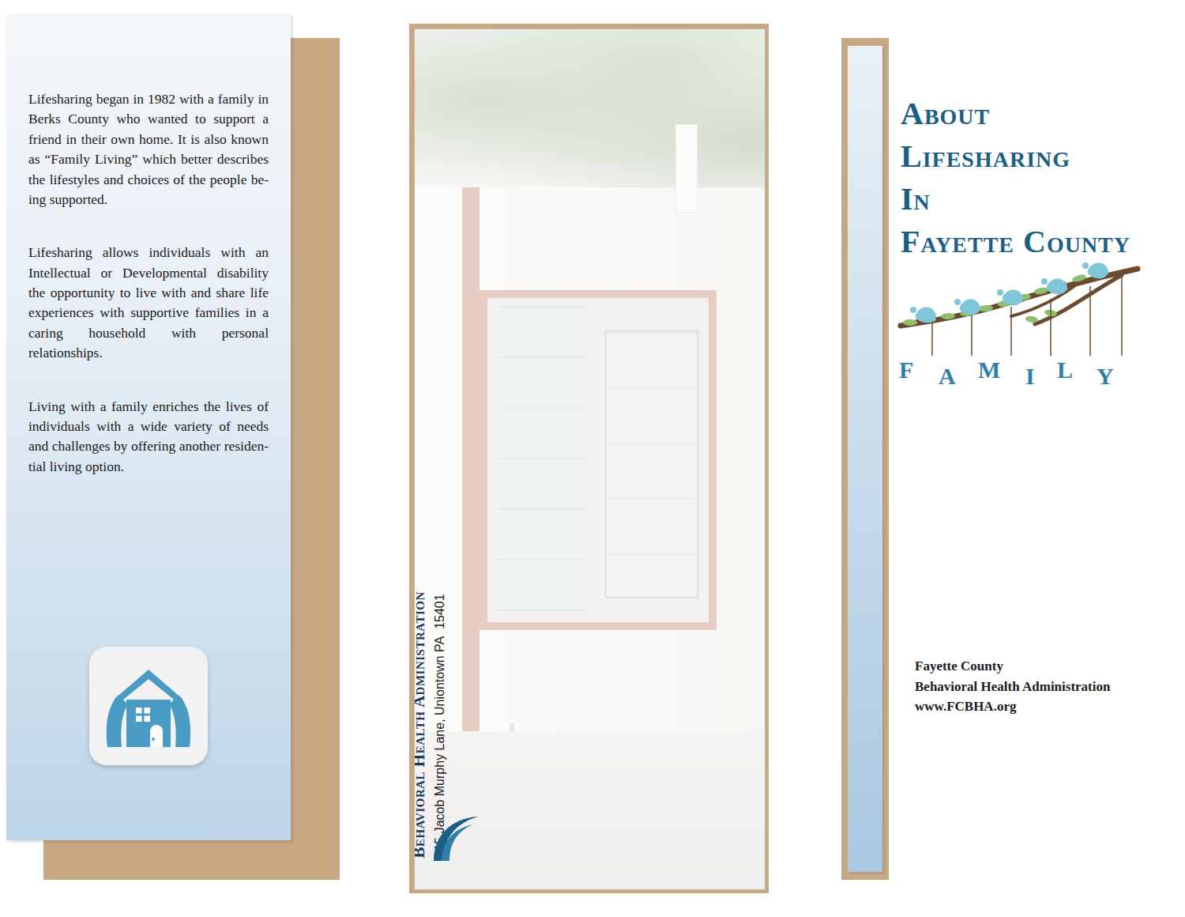Lifesharing began in 1982 with a family in Berks County who wanted to support a friend in their own home. It is also known as “Family Living” which better describes the lifestyles and choices of the people being supported.
Lifesharing allows individuals with an Intellectual or Developmental disability the opportunity to live with and share life experiences with supportive families in a caring household with personal relationships.
Living with a family enriches the lives of individuals with a wide variety of needs and challenges by offering another residential living option.
Fayette County
Behavioral Health Administration
215 Jacob Murphy Lane, Uniontown PA 15401
About
Lifesharing
In
Fayette County
F A M I L Y
Fayette County
Behavioral Health Administration
www.FCBHA.org